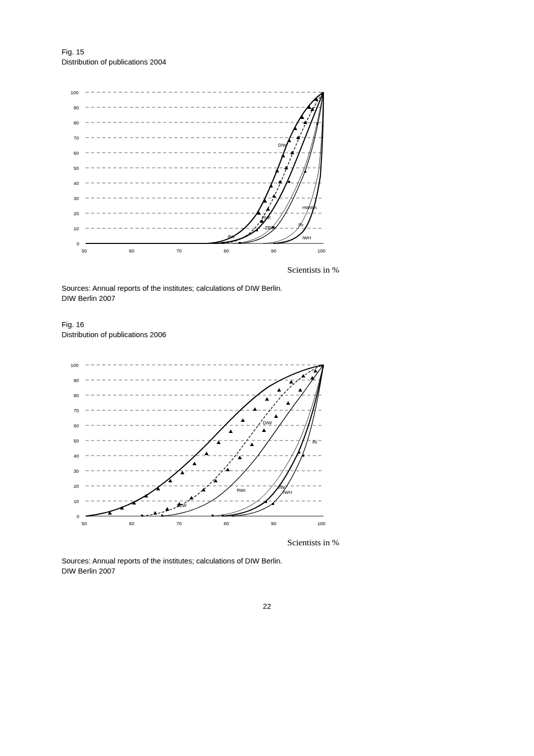Fig. 15 Distribution of publications 2004
100 90 80 70 60 50 40 30 20 10 0 50 60 70 80 90 100 DIW RWI HWWA ZEW IfW Ifo IWH
Scientists in %
Sources: Annual reports of the institutes; calculations of DIW Berlin.
DIW Berlin 2007
Fig. 16 Distribution of publications 2006
100 90 80 70 60 50 40 30 20 10 0 50 60 70 80 90 100 DIW ZEW RWI ifo IfW IWH
Scientists in %
Sources: Annual reports of the institutes; calculations of DIW Berlin.
DIW Berlin 2007
22